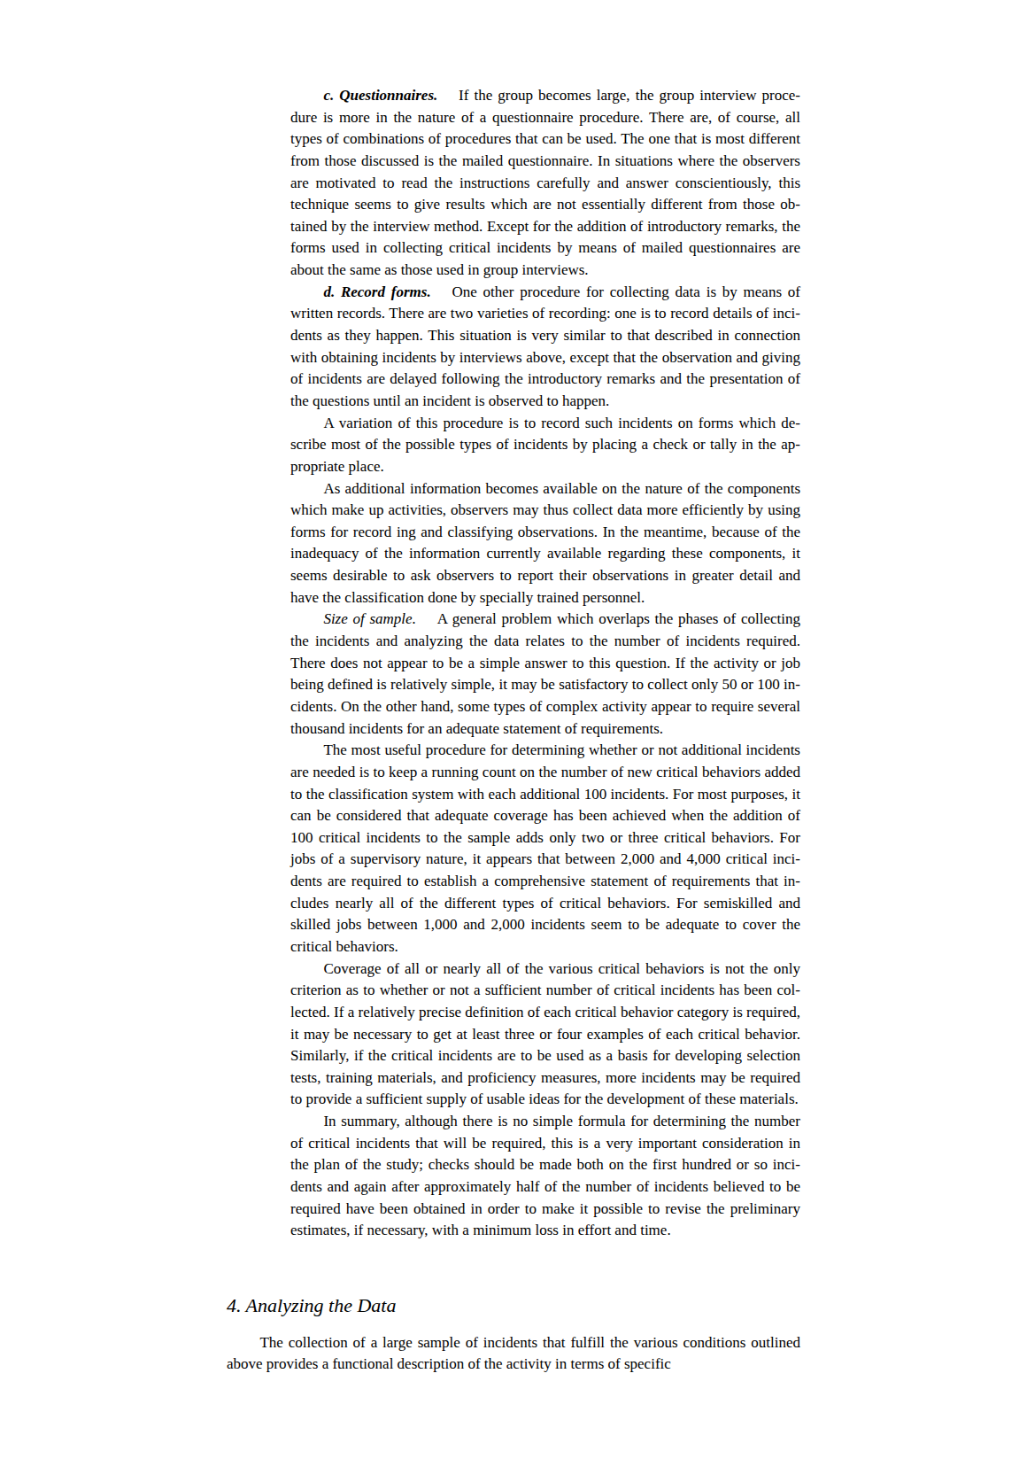c. Questionnaires. If the group becomes large, the group interview procedure is more in the nature of a questionnaire procedure. There are, of course, all types of combinations of procedures that can be used. The one that is most different from those discussed is the mailed questionnaire. In situations where the observers are motivated to read the instructions carefully and answer conscientiously, this technique seems to give results which are not essentially different from those obtained by the interview method. Except for the addition of introductory remarks, the forms used in collecting critical incidents by means of mailed questionnaires are about the same as those used in group interviews.
d. Record forms. One other procedure for collecting data is by means of written records. There are two varieties of recording: one is to record details of incidents as they happen. This situation is very similar to that described in connection with obtaining incidents by interviews above, except that the observation and giving of incidents are delayed following the introductory remarks and the presentation of the questions until an incident is observed to happen.
A variation of this procedure is to record such incidents on forms which describe most of the possible types of incidents by placing a check or tally in the appropriate place.
As additional information becomes available on the nature of the components which make up activities, observers may thus collect data more efficiently by using forms for record ing and classifying observations. In the meantime, because of the inadequacy of the information currently available regarding these components, it seems desirable to ask observers to report their observations in greater detail and have the classification done by specially trained personnel.
Size of sample. A general problem which overlaps the phases of collecting the incidents and analyzing the data relates to the number of incidents required. There does not appear to be a simple answer to this question. If the activity or job being defined is relatively simple, it may be satisfactory to collect only 50 or 100 incidents. On the other hand, some types of complex activity appear to require several thousand incidents for an adequate statement of requirements.
The most useful procedure for determining whether or not additional incidents are needed is to keep a running count on the number of new critical behaviors added to the classification system with each additional 100 incidents. For most purposes, it can be considered that adequate coverage has been achieved when the addition of 100 critical incidents to the sample adds only two or three critical behaviors. For jobs of a supervisory nature, it appears that between 2,000 and 4,000 critical incidents are required to establish a comprehensive statement of requirements that includes nearly all of the different types of critical behaviors. For semiskilled and skilled jobs between 1,000 and 2,000 incidents seem to be adequate to cover the critical behaviors.
Coverage of all or nearly all of the various critical behaviors is not the only criterion as to whether or not a sufficient number of critical incidents has been collected. If a relatively precise definition of each critical behavior category is required, it may be necessary to get at least three or four examples of each critical behavior. Similarly, if the critical incidents are to be used as a basis for developing selection tests, training materials, and proficiency measures, more incidents may be required to provide a sufficient supply of usable ideas for the development of these materials.
In summary, although there is no simple formula for determining the number of critical incidents that will be required, this is a very important consideration in the plan of the study; checks should be made both on the first hundred or so incidents and again after approximately half of the number of incidents believed to be required have been obtained in order to make it possible to revise the preliminary estimates, if necessary, with a minimum loss in effort and time.
4. Analyzing the Data
The collection of a large sample of incidents that fulfill the various conditions outlined above provides a functional description of the activity in terms of specific